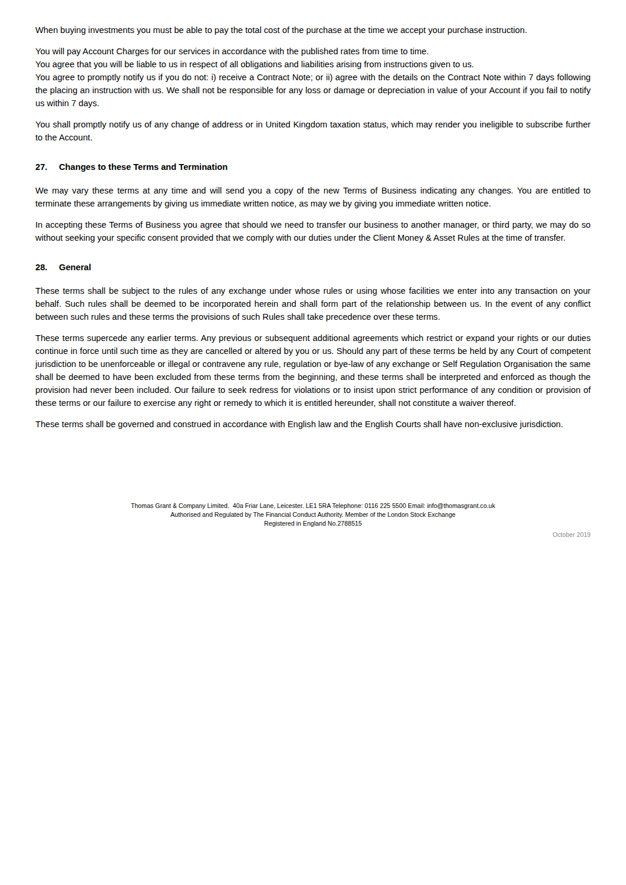When buying investments you must be able to pay the total cost of the purchase at the time we accept your purchase instruction.
You will pay Account Charges for our services in accordance with the published rates from time to time.
You agree that you will be liable to us in respect of all obligations and liabilities arising from instructions given to us.
You agree to promptly notify us if you do not: i) receive a Contract Note; or ii) agree with the details on the Contract Note within 7 days following the placing an instruction with us. We shall not be responsible for any loss or damage or depreciation in value of your Account if you fail to notify us within 7 days.
You shall promptly notify us of any change of address or in United Kingdom taxation status, which may render you ineligible to subscribe further to the Account.
27. Changes to these Terms and Termination
We may vary these terms at any time and will send you a copy of the new Terms of Business indicating any changes. You are entitled to terminate these arrangements by giving us immediate written notice, as may we by giving you immediate written notice.
In accepting these Terms of Business you agree that should we need to transfer our business to another manager, or third party, we may do so without seeking your specific consent provided that we comply with our duties under the Client Money & Asset Rules at the time of transfer.
28. General
These terms shall be subject to the rules of any exchange under whose rules or using whose facilities we enter into any transaction on your behalf. Such rules shall be deemed to be incorporated herein and shall form part of the relationship between us. In the event of any conflict between such rules and these terms the provisions of such Rules shall take precedence over these terms.
These terms supercede any earlier terms. Any previous or subsequent additional agreements which restrict or expand your rights or our duties continue in force until such time as they are cancelled or altered by you or us. Should any part of these terms be held by any Court of competent jurisdiction to be unenforceable or illegal or contravene any rule, regulation or bye-law of any exchange or Self Regulation Organisation the same shall be deemed to have been excluded from these terms from the beginning, and these terms shall be interpreted and enforced as though the provision had never been included. Our failure to seek redress for violations or to insist upon strict performance of any condition or provision of these terms or our failure to exercise any right or remedy to which it is entitled hereunder, shall not constitute a waiver thereof.
These terms shall be governed and construed in accordance with English law and the English Courts shall have non-exclusive jurisdiction.
Thomas Grant & Company Limited. 40a Friar Lane, Leicester. LE1 5RA Telephone: 0116 225 5500 Email: info@thomasgrant.co.uk
Authorised and Regulated by The Financial Conduct Authority. Member of the London Stock Exchange
Registered in England No.2788515
October 2019